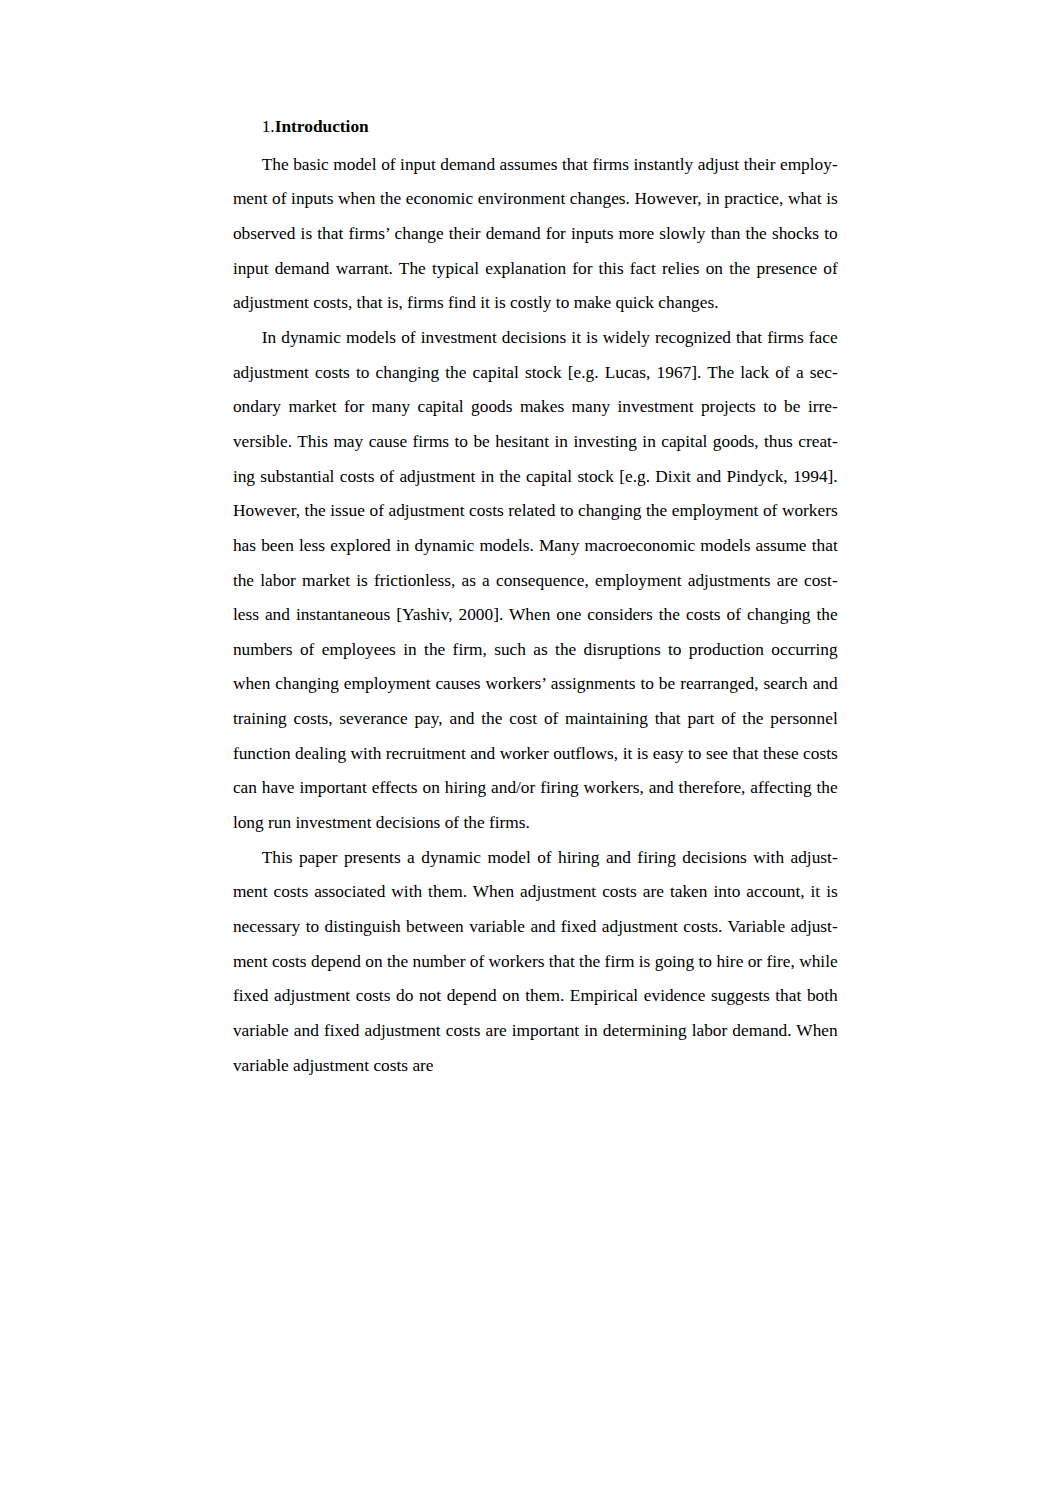1. Introduction
The basic model of input demand assumes that firms instantly adjust their employment of inputs when the economic environment changes. However, in practice, what is observed is that firms’ change their demand for inputs more slowly than the shocks to input demand warrant. The typical explanation for this fact relies on the presence of adjustment costs, that is, firms find it is costly to make quick changes.
In dynamic models of investment decisions it is widely recognized that firms face adjustment costs to changing the capital stock [e.g. Lucas, 1967]. The lack of a secondary market for many capital goods makes many investment projects to be irreversible. This may cause firms to be hesitant in investing in capital goods, thus creating substantial costs of adjustment in the capital stock [e.g. Dixit and Pindyck, 1994]. However, the issue of adjustment costs related to changing the employment of workers has been less explored in dynamic models. Many macroeconomic models assume that the labor market is frictionless, as a consequence, employment adjustments are costless and instantaneous [Yashiv, 2000]. When one considers the costs of changing the numbers of employees in the firm, such as the disruptions to production occurring when changing employment causes workers’ assignments to be rearranged, search and training costs, severance pay, and the cost of maintaining that part of the personnel function dealing with recruitment and worker outflows, it is easy to see that these costs can have important effects on hiring and/or firing workers, and therefore, affecting the long run investment decisions of the firms.
This paper presents a dynamic model of hiring and firing decisions with adjustment costs associated with them. When adjustment costs are taken into account, it is necessary to distinguish between variable and fixed adjustment costs. Variable adjustment costs depend on the number of workers that the firm is going to hire or fire, while fixed adjustment costs do not depend on them. Empirical evidence suggests that both variable and fixed adjustment costs are important in determining labor demand. When variable adjustment costs are